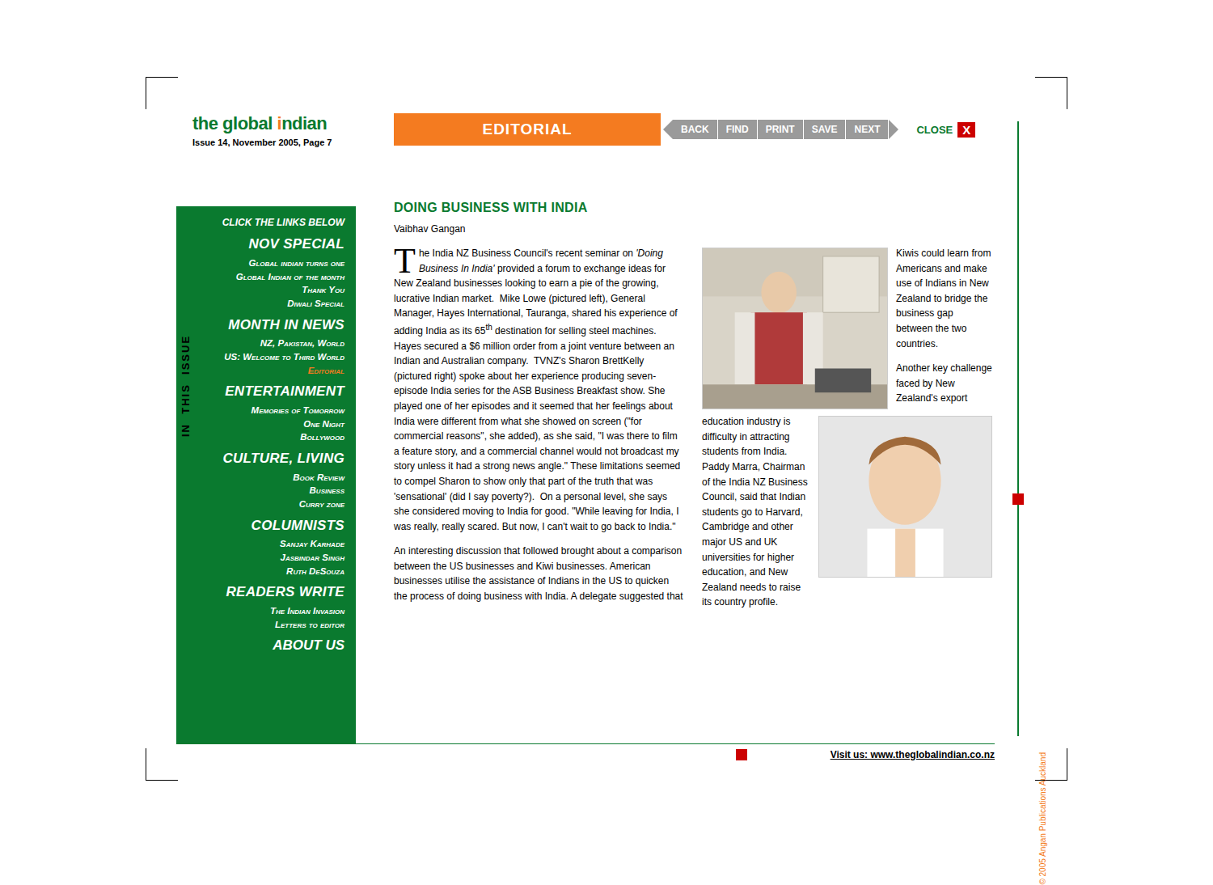the global indian
Issue 14, November 2005, Page 7
EDITORIAL
BACK FIND PRINT SAVE NEXT
CLOSE X
CLICK THE LINKS BELOW
NOV SPECIAL
Global indian turns one
Global Indian of the month
Thank You
Diwali Special
MONTH IN NEWS
NZ, Pakistan, World
US: Welcome to Third World
Editorial
ENTERTAINMENT
Memories of Tomorrow
One Night
Bollywood
CULTURE, LIVING
Book Review
Business
Curry zone
COLUMNISTS
Sanjay Karhade
Jasbindar Singh
Ruth DeSouza
READERS WRITE
The Indian Invasion
Letters to editor
ABOUT US
IN THIS ISSUE
DOING BUSINESS WITH INDIA
Vaibhav Gangan
The India NZ Business Council's recent seminar on 'Doing Business In India' provided a forum to exchange ideas for New Zealand businesses looking to earn a pie of the growing, lucrative Indian market. Mike Lowe (pictured left), General Manager, Hayes International, Tauranga, shared his experience of adding India as its 65th destination for selling steel machines. Hayes secured a $6 million order from a joint venture between an Indian and Australian company. TVNZ's Sharon BrettKelly (pictured right) spoke about her experience producing seven-episode India series for the ASB Business Breakfast show. She played one of her episodes and it seemed that her feelings about India were different from what she showed on screen ("for commercial reasons", she added), as she said, "I was there to film a feature story, and a commercial channel would not broadcast my story unless it had a strong news angle." These limitations seemed to compel Sharon to show only that part of the truth that was 'sensational' (did I say poverty?). On a personal level, she says she considered moving to India for good. "While leaving for India, I was really, really scared. But now, I can't wait to go back to India."
An interesting discussion that followed brought about a comparison between the US businesses and Kiwi businesses. American businesses utilise the assistance of Indians in the US to quicken the process of doing business with India. A delegate suggested that Kiwis could learn from Americans and make use of Indians in New Zealand to bridge the business gap between the two countries.
Another key challenge faced by New Zealand's export education industry is difficulty in attracting students from India. Paddy Marra, Chairman of the India NZ Business Council, said that Indian students go to Harvard, Cambridge and other major US and UK universities for higher education, and New Zealand needs to raise its country profile.
Visit us: www.theglobalindian.co.nz
© 2005 Angan Publications Auckland